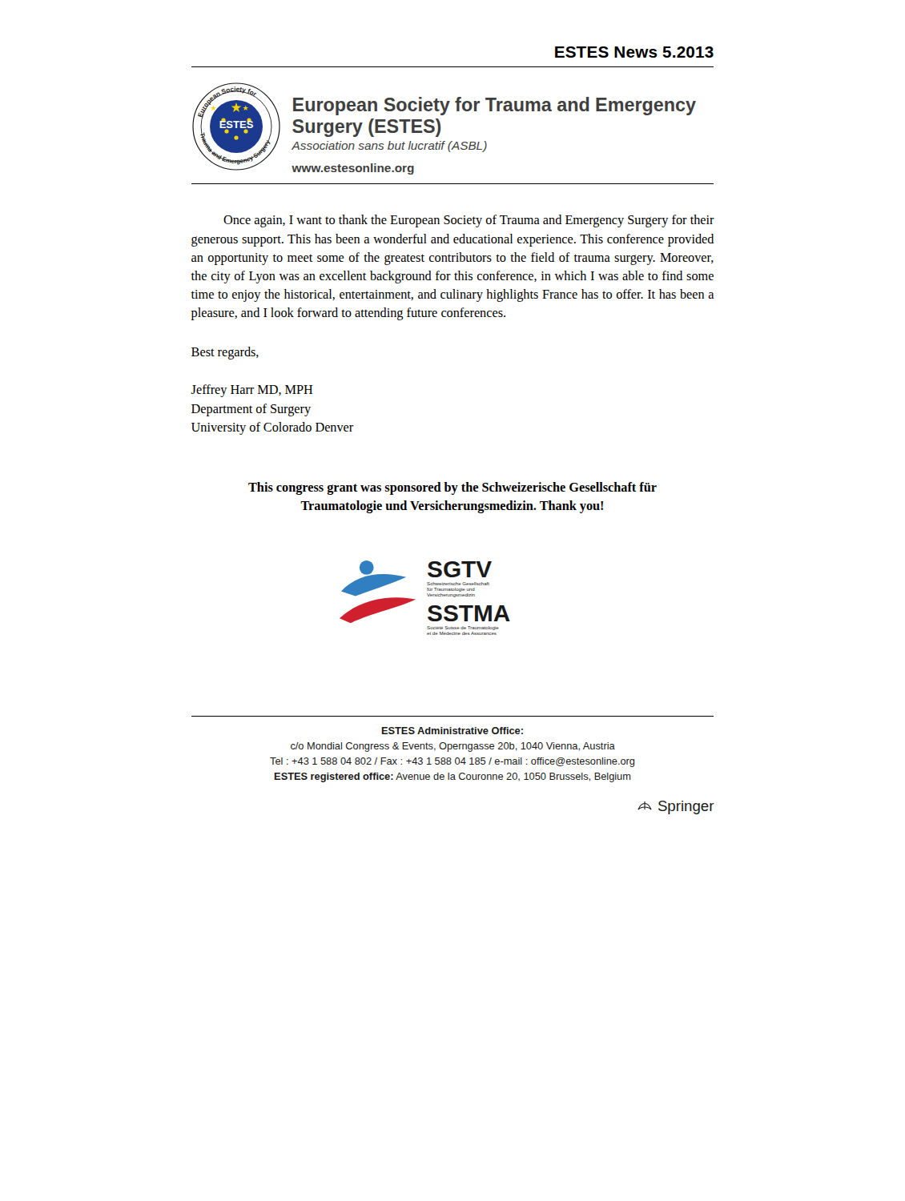ESTES News 5.2013
European Society for Trauma and Emergency Surgery ESTES
European Society for Trauma and Emergency Surgery (ESTES)
Association sans but lucratif (ASBL)
www.estesonline.org
Once again, I want to thank the European Society of Trauma and Emergency Surgery for their generous support. This has been a wonderful and educational experience. This conference provided an opportunity to meet some of the greatest contributors to the field of trauma surgery. Moreover, the city of Lyon was an excellent background for this conference, in which I was able to find some time to enjoy the historical, entertainment, and culinary highlights France has to offer. It has been a pleasure, and I look forward to attending future conferences.
Best regards,
Jeffrey Harr MD, MPH
Department of Surgery
University of Colorado Denver
This congress grant was sponsored by the Schweizerische Gesellschaft für Traumatologie und Versicherungsmedizin. Thank you!
SGTV Schweizerische Gesellschaft für Traumatologie und Versicherungsmedizin SSTMA Société Suisse de Traumatologie et de Médecine des Assurances
ESTES Administrative Office:
c/o Mondial Congress & Events, Operngasse 20b, 1040 Vienna, Austria
Tel : +43 1 588 04 802 / Fax : +43 1 588 04 185 / e-mail : office@estesonline.org
ESTES registered office: Avenue de la Couronne 20, 1050 Brussels, Belgium
Springer